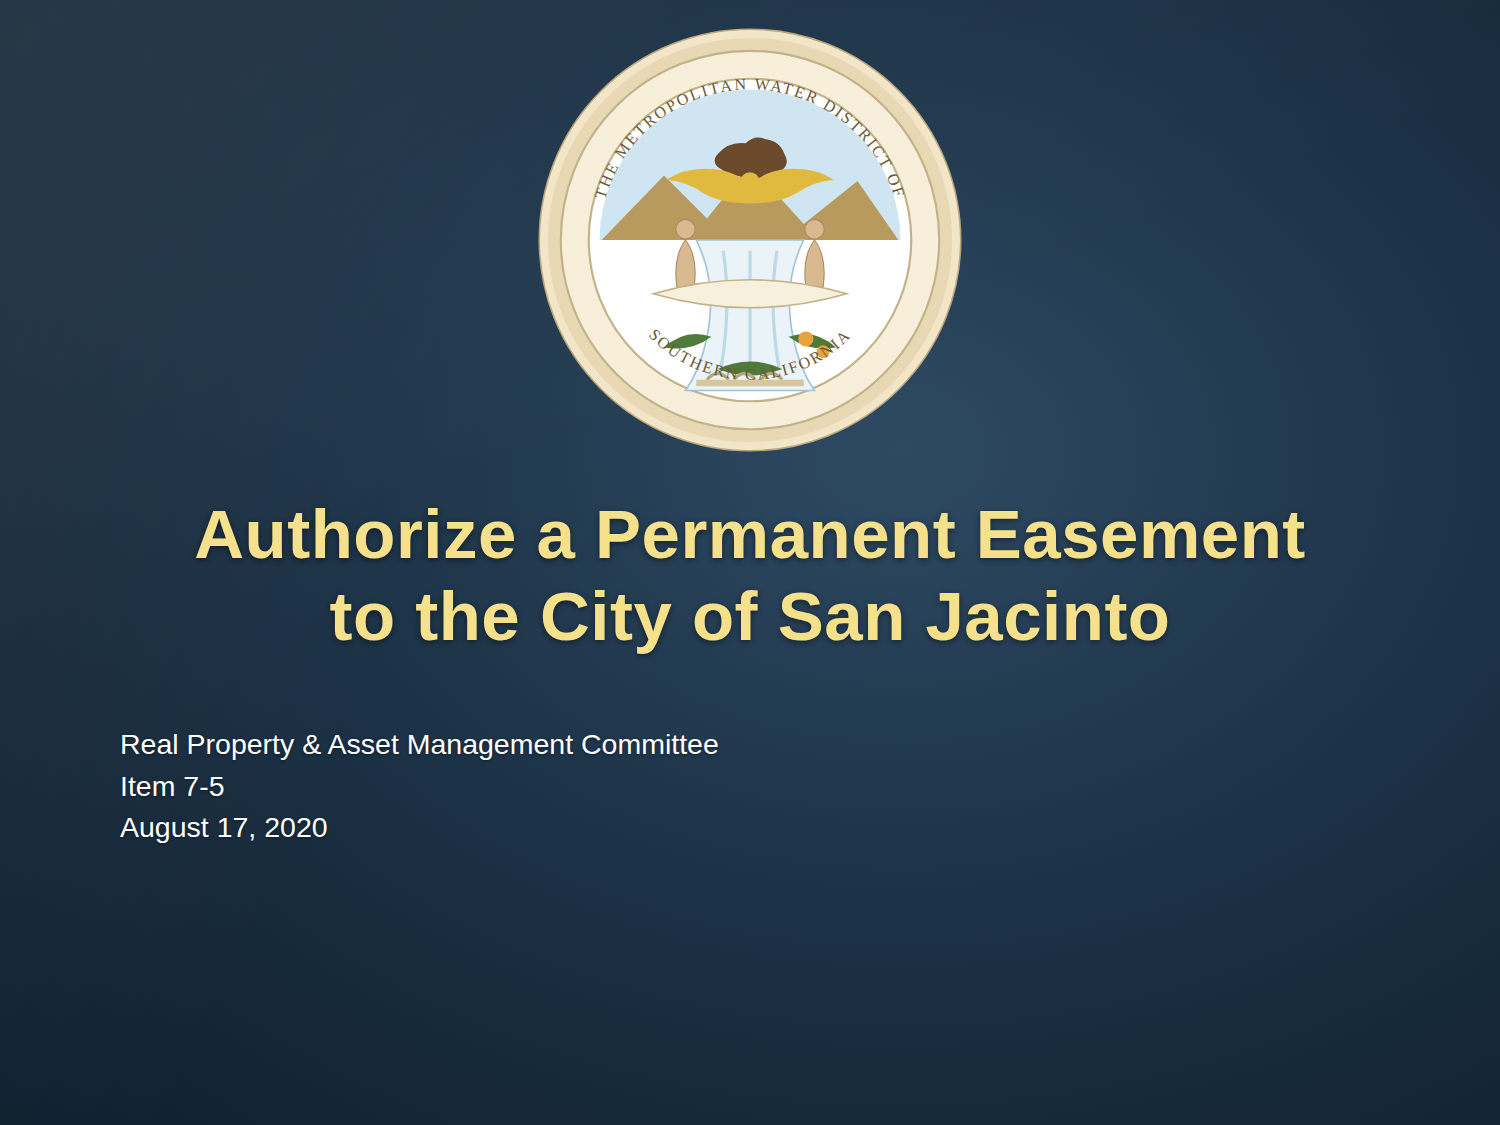The Metropolitan Water District of Southern California seal THE METROPOLITAN WATER DISTRICT OF SOUTHERN CALIFORNIA
Authorize a Permanent Easement
to the City of San Jacinto
Real Property & Asset Management Committee
Item 7-5
August 17, 2020